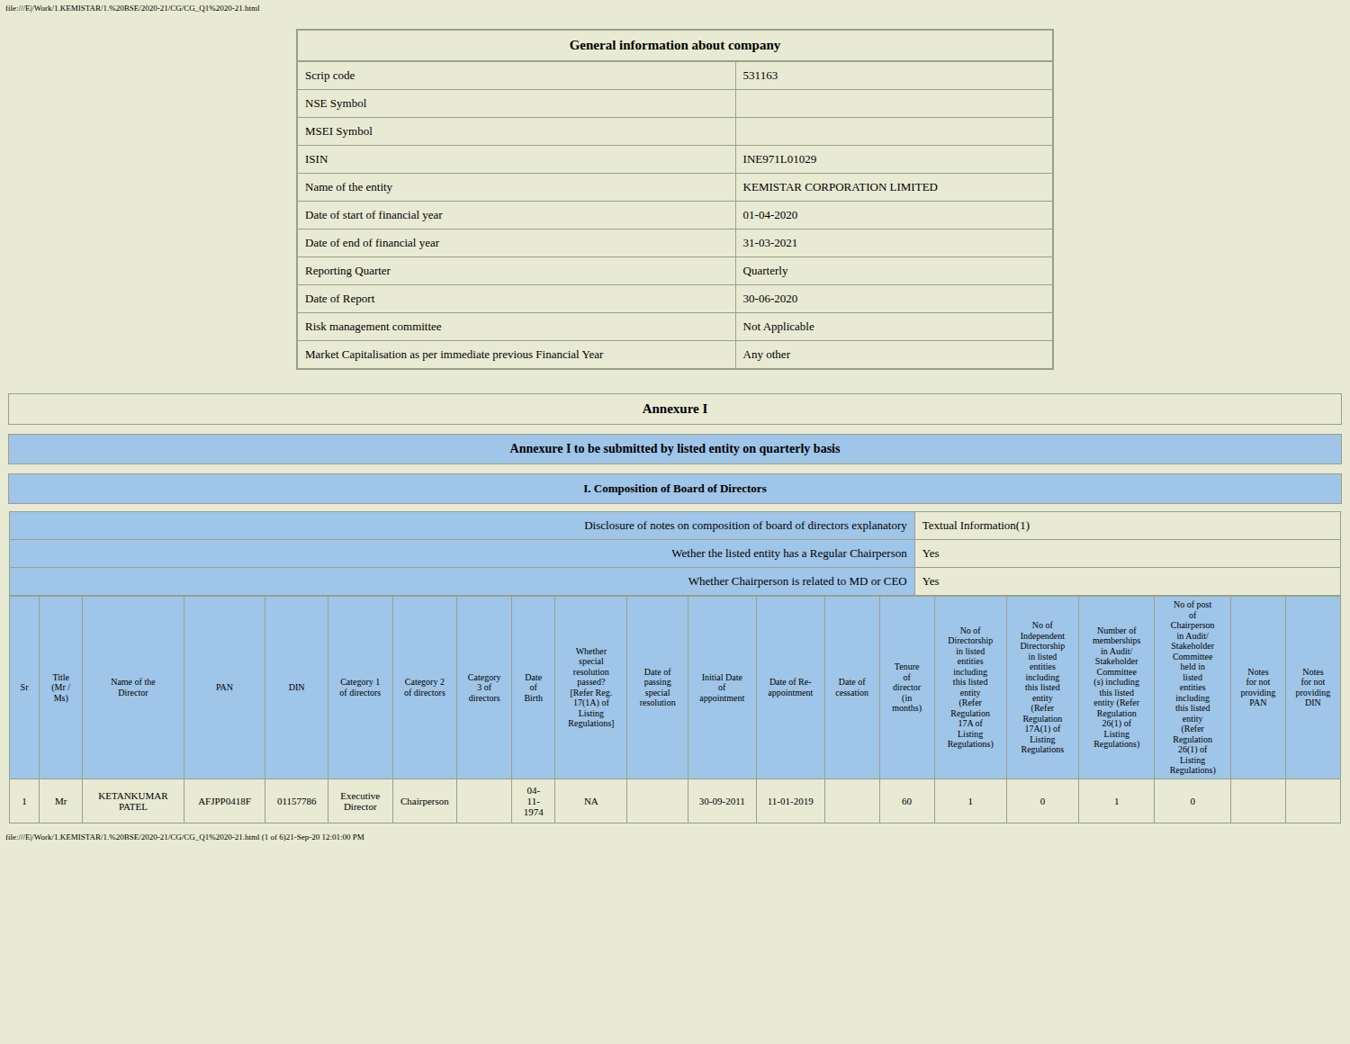file:///E|/Work/1.KEMISTAR/1.%20BSE/2020-21/CG/CG_Q1%2020-21.html
General information about company
| Scrip code | 531163 |
| NSE Symbol | |
| MSEI Symbol | |
| ISIN | INE971L01029 |
| Name of the entity | KEMISTAR CORPORATION LIMITED |
| Date of start of financial year | 01-04-2020 |
| Date of end of financial year | 31-03-2021 |
| Reporting Quarter | Quarterly |
| Date of Report | 30-06-2020 |
| Risk management committee | Not Applicable |
| Market Capitalisation as per immediate previous Financial Year | Any other |
Annexure I
Annexure I to be submitted by listed entity on quarterly basis
I. Composition of Board of Directors
| Disclosure of notes on composition of board of directors explanatory | Textual Information(1) |
| Wether the listed entity has a Regular Chairperson | Yes |
| Whether Chairperson is related to MD or CEO | Yes |
| Sr | Title (Mr / Ms) | Name of the Director | PAN | DIN | Category 1 of directors | Category 2 of directors | Category 3 of directors | Date of Birth | Whether special resolution passed? [Refer Reg. 17(1A) of Listing Regulations] | Date of passing special resolution | Initial Date of appointment | Date of Re- appointment | Date of cessation | Tenure of director (in months) | No of Directorship in listed entities including this listed entity (Refer Regulation 17A of Listing Regulations) | No of Independent Directorship in listed entities including this listed entity (Refer Regulation 17A(1) of Listing Regulations | Number of memberships in Audit/ Stakeholder Committee (s) including this listed entity (Refer Regulation 26(1) of Listing Regulations) | No of post of Chairperson in Audit/ Stakeholder Committee held in listed entities including this listed entity (Refer Regulation 26(1) of Listing Regulations) | Notes for not providing PAN | Notes for not providing DIN |
| --- | --- | --- | --- | --- | --- | --- | --- | --- | --- | --- | --- | --- | --- | --- | --- | --- | --- | --- | --- | --- |
| 1 | Mr | KETANKUMAR PATEL | AFJPP0418F | 01157786 | Executive Director | Chairperson | | 04- 11- 1974 | NA | | 30-09-2011 | 11-01-2019 | | 60 | 1 | 0 | 1 | 0 | | |
file:///E|/Work/1.KEMISTAR/1.%20BSE/2020-21/CG/CG_Q1%2020-21.html (1 of 6)21-Sep-20 12:01:00 PM